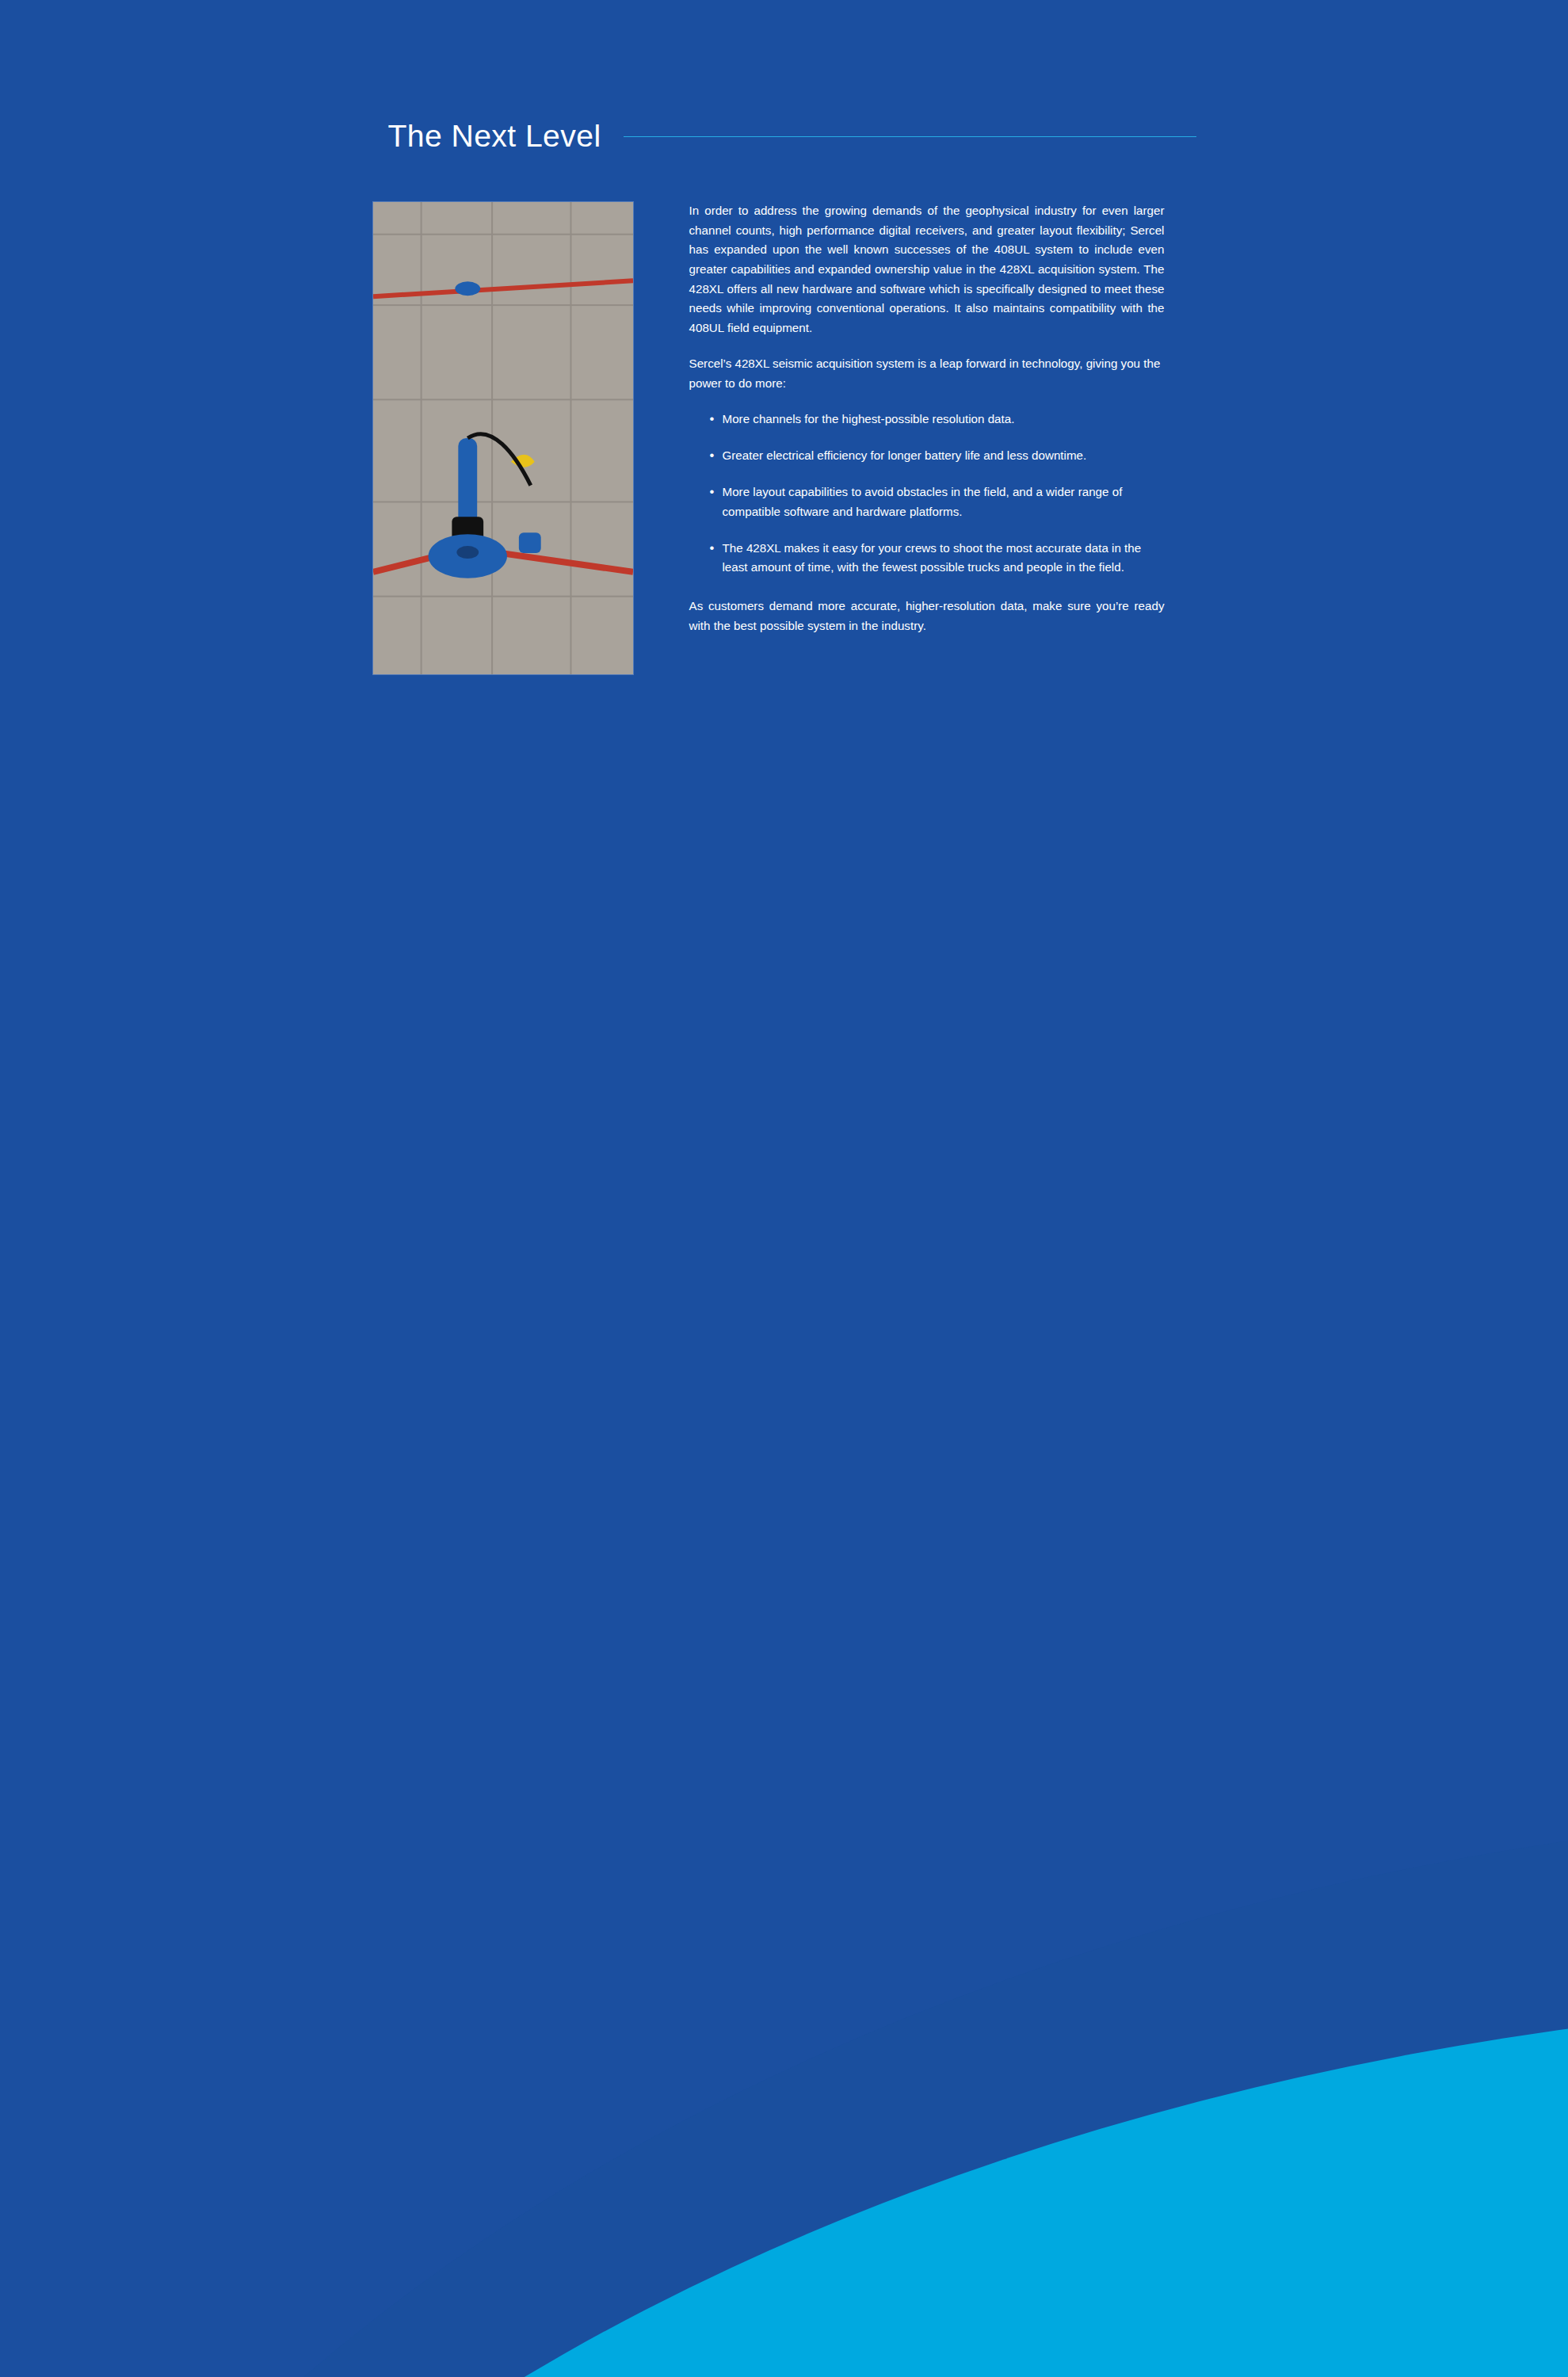The Next Level
In order to address the growing demands of the geophysical industry for even larger channel counts, high performance digital receivers, and greater layout flexibility; Sercel has expanded upon the well known successes of the 408UL system to include even greater capabilities and expanded ownership value in the 428XL acquisition system. The 428XL offers all new hardware and software which is specifically designed to meet these needs while improving conventional operations. It also maintains compatibility with the 408UL field equipment.
Sercel’s 428XL seismic acquisition system is a leap forward in technology, giving you the power to do more:
More channels for the highest-possible resolution data.
Greater electrical efficiency for longer battery life and less downtime.
More layout capabilities to avoid obstacles in the field, and a wider range of compatible software and hardware platforms.
The 428XL makes it easy for your crews to shoot the most accurate data in the least amount of time, with the fewest possible trucks and people in the field.
As customers demand more accurate, higher-resolution data, make sure you’re ready with the best possible system in the industry.